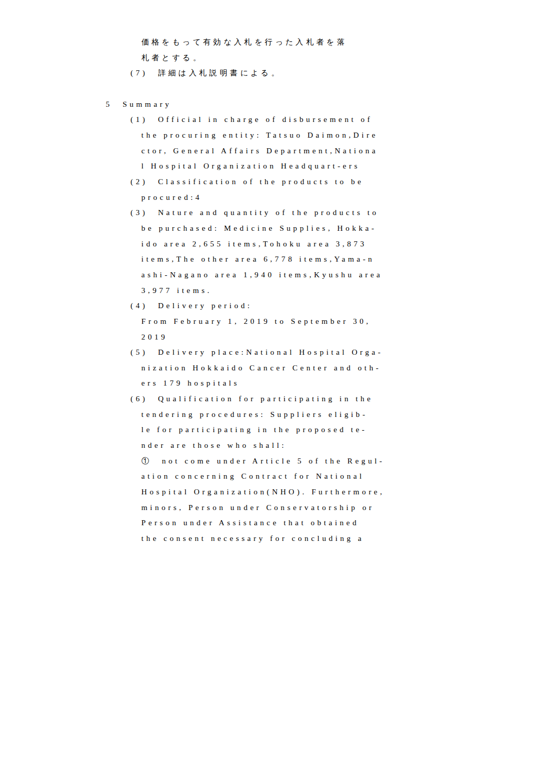価格をもって有効な入札を行った入札者を落
札者とする。
(7)　詳細は入札説明書による。
5　Summary
(1)　Official in charge of disbursement of
the procuring entity: Tatsuo Daimon,Dire
ctor, General Affairs Department,Nationa
l Hospital Organization Headquart-ers
(2)　Classification of the products to be
procured:4
(3)　Nature and quantity of the products to
be purchased: Medicine Supplies, Hokka-
ido area 2,655 items,Tohoku area 3,873
items,The other area 6,778 items,Yama-n
ashi-Nagano area 1,940 items,Kyushu area
3,977 items.
(4)　Delivery period:
From February 1, 2019 to September 30,
2019
(5)　Delivery place:National Hospital Orga-
nization Hokkaido Cancer Center and oth-
ers 179 hospitals
(6)　Qualification for participating in the
tendering procedures: Suppliers eligib-
le for participating in the proposed te-
nder are those who shall:
①　not come under Article 5 of the Regul-
ation concerning Contract for National
Hospital Organization(NHO). Furthermore,
minors, Person under Conservatorship or
Person under Assistance that obtained
the consent necessary for concluding a